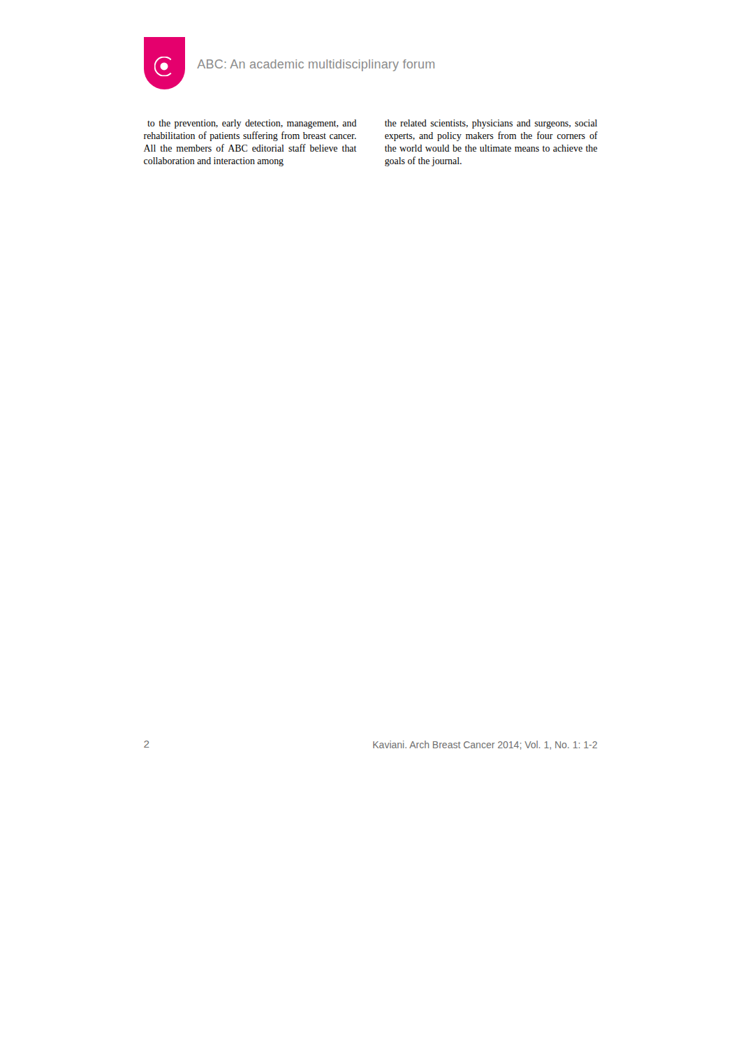ABC: An academic multidisciplinary forum
to the prevention, early detection, management, and rehabilitation of patients suffering from breast cancer. All the members of ABC editorial staff believe that collaboration and interaction among
the related scientists, physicians and surgeons, social experts, and policy makers from the four corners of the world would be the ultimate means to achieve the goals of the journal.
2
Kaviani. Arch Breast Cancer 2014; Vol. 1, No. 1: 1-2